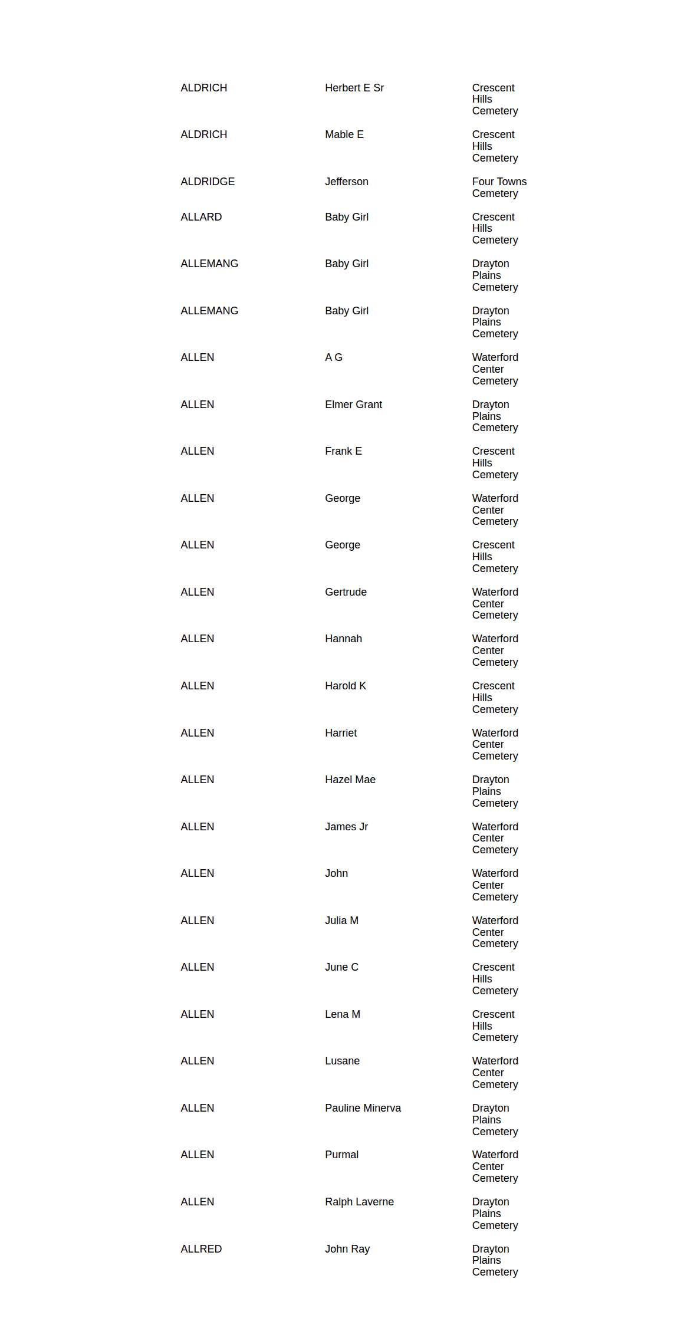| ALDRICH | Herbert E Sr | Crescent Hills Cemetery |
| ALDRICH | Mable E | Crescent Hills Cemetery |
| ALDRIDGE | Jefferson | Four Towns Cemetery |
| ALLARD | Baby Girl | Crescent Hills Cemetery |
| ALLEMANG | Baby Girl | Drayton Plains Cemetery |
| ALLEMANG | Baby Girl | Drayton Plains Cemetery |
| ALLEN | A G | Waterford Center Cemetery |
| ALLEN | Elmer Grant | Drayton Plains Cemetery |
| ALLEN | Frank E | Crescent Hills Cemetery |
| ALLEN | George | Waterford Center Cemetery |
| ALLEN | George | Crescent Hills Cemetery |
| ALLEN | Gertrude | Waterford Center Cemetery |
| ALLEN | Hannah | Waterford Center Cemetery |
| ALLEN | Harold K | Crescent Hills Cemetery |
| ALLEN | Harriet | Waterford Center Cemetery |
| ALLEN | Hazel Mae | Drayton Plains Cemetery |
| ALLEN | James Jr | Waterford Center Cemetery |
| ALLEN | John | Waterford Center Cemetery |
| ALLEN | Julia M | Waterford Center Cemetery |
| ALLEN | June C | Crescent Hills Cemetery |
| ALLEN | Lena M | Crescent Hills Cemetery |
| ALLEN | Lusane | Waterford Center Cemetery |
| ALLEN | Pauline Minerva | Drayton Plains Cemetery |
| ALLEN | Purmal | Waterford Center Cemetery |
| ALLEN | Ralph Laverne | Drayton Plains Cemetery |
| ALLRED | John Ray | Drayton Plains Cemetery |